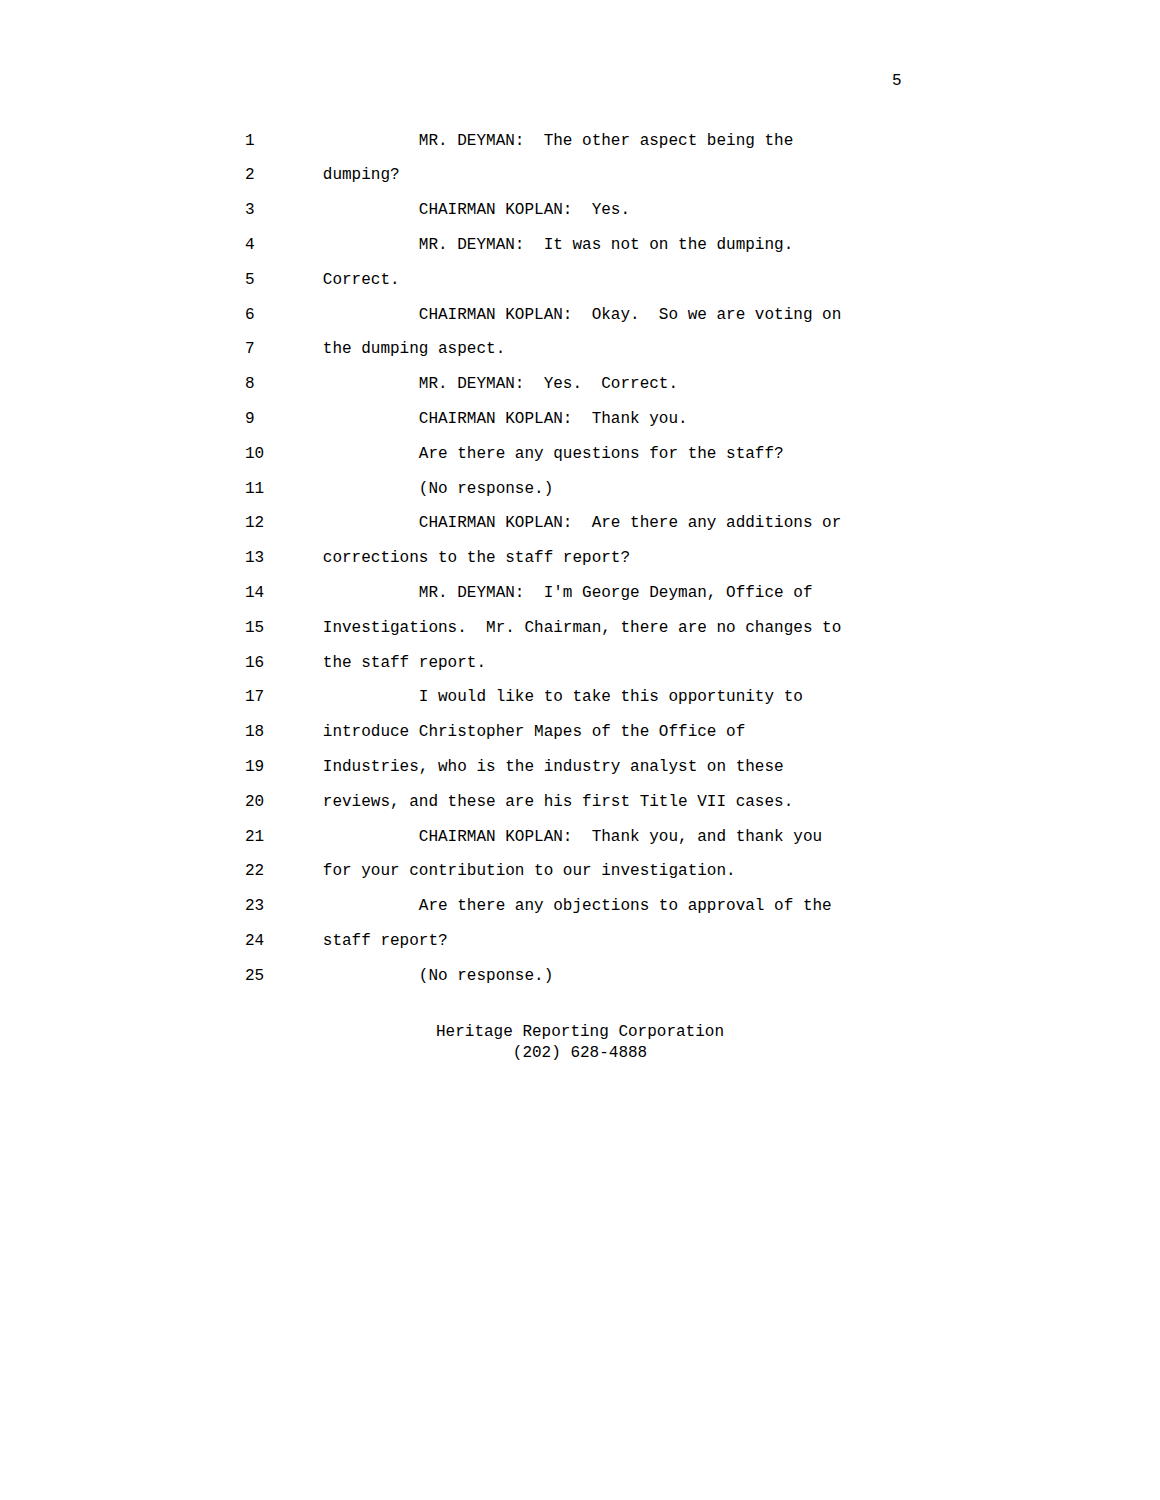5
| 1 | MR. DEYMAN: The other aspect being the |
| 2 | dumping? |
| 3 | CHAIRMAN KOPLAN: Yes. |
| 4 | MR. DEYMAN: It was not on the dumping. |
| 5 | Correct. |
| 6 | CHAIRMAN KOPLAN: Okay. So we are voting on |
| 7 | the dumping aspect. |
| 8 | MR. DEYMAN: Yes. Correct. |
| 9 | CHAIRMAN KOPLAN: Thank you. |
| 10 | Are there any questions for the staff? |
| 11 | (No response.) |
| 12 | CHAIRMAN KOPLAN: Are there any additions or |
| 13 | corrections to the staff report? |
| 14 | MR. DEYMAN: I'm George Deyman, Office of |
| 15 | Investigations. Mr. Chairman, there are no changes to |
| 16 | the staff report. |
| 17 | I would like to take this opportunity to |
| 18 | introduce Christopher Mapes of the Office of |
| 19 | Industries, who is the industry analyst on these |
| 20 | reviews, and these are his first Title VII cases. |
| 21 | CHAIRMAN KOPLAN: Thank you, and thank you |
| 22 | for your contribution to our investigation. |
| 23 | Are there any objections to approval of the |
| 24 | staff report? |
| 25 | (No response.) |
Heritage Reporting Corporation
(202) 628-4888